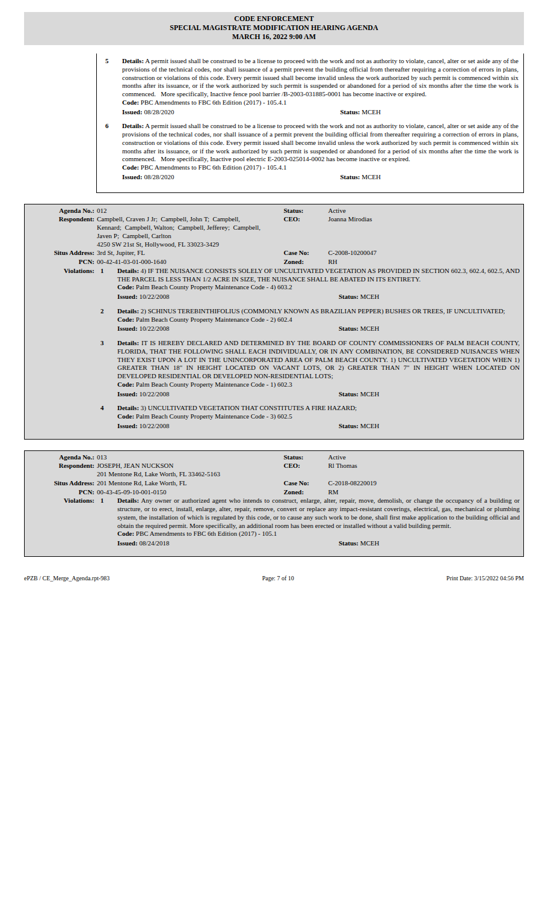CODE ENFORCEMENT
SPECIAL MAGISTRATE MODIFICATION HEARING AGENDA
MARCH 16, 2022 9:00 AM
5
Details: A permit issued shall be construed to be a license to proceed with the work and not as authority to violate, cancel, alter or set aside any of the provisions of the technical codes, nor shall issuance of a permit prevent the building official from thereafter requiring a correction of errors in plans, construction or violations of this code. Every permit issued shall become invalid unless the work authorized by such permit is commenced within six months after its issuance, or if the work authorized by such permit is suspended or abandoned for a period of six months after the time the work is commenced. More specifically, Inactive fence pool barrier /B-2003-031885-0001 has become inactive or expired.
Code: PBC Amendments to FBC 6th Edition (2017) - 105.4.1
Issued: 08/28/2020
Status: MCEH
6
Details: A permit issued shall be construed to be a license to proceed with the work and not as authority to violate, cancel, alter or set aside any of the provisions of the technical codes, nor shall issuance of a permit prevent the building official from thereafter requiring a correction of errors in plans, construction or violations of this code. Every permit issued shall become invalid unless the work authorized by such permit is commenced within six months after its issuance, or if the work authorized by such permit is suspended or abandoned for a period of six months after the time the work is commenced. More specifically, Inactive pool electric E-2003-025014-0002 has become inactive or expired.
Code: PBC Amendments to FBC 6th Edition (2017) - 105.4.1
Issued: 08/28/2020
Status: MCEH
| Agenda No.: | 012 | Status: | Active |
| Respondent: | Campbell, Craven J Jr; Campbell, John T; Campbell, Kennard; Campbell, Walton; Campbell, Jefferey; Campbell, Javen P; Campbell, Carlton 4250 SW 21st St, Hollywood, FL 33023-3429 | CEO: | Joanna Mirodias |
| Situs Address: | 3rd St, Jupiter, FL | Case No: | C-2008-10200047 |
| PCN: | 00-42-41-03-01-000-1640 | Zoned: | RH |
| Violations: | 1 Details: 4) IF THE NUISANCE CONSISTS SOLELY OF UNCULTIVATED VEGETATION AS PROVIDED IN SECTION 602.3, 602.4, 602.5, AND THE PARCEL IS LESS THAN 1/2 ACRE IN SIZE, THE NUISANCE SHALL BE ABATED IN ITS ENTIRETY. Code: Palm Beach County Property Maintenance Code - 4) 603.2 Issued: 10/22/2008 Status: MCEH 2 Details: 2) SCHINUS TEREBINTHIFOLIUS (COMMONLY KNOWN AS BRAZILIAN PEPPER) BUSHES OR TREES, IF UNCULTIVATED; Code: Palm Beach County Property Maintenance Code - 2) 602.4 Issued: 10/22/2008 Status: MCEH 3 Details: IT IS HEREBY DECLARED AND DETERMINED BY THE BOARD OF COUNTY COMMISSIONERS OF PALM BEACH COUNTY, FLORIDA, THAT THE FOLLOWING SHALL EACH INDIVIDUALLY, OR IN ANY COMBINATION, BE CONSIDERED NUISANCES WHEN THEY EXIST UPON A LOT IN THE UNINCORPORATED AREA OF PALM BEACH COUNTY. 1) UNCULTIVATED VEGETATION WHEN 1) GREATER THAN 18" IN HEIGHT LOCATED ON VACANT LOTS, OR 2) GREATER THAN 7" IN HEIGHT WHEN LOCATED ON DEVELOPED RESIDENTIAL OR DEVELOPED NON-RESIDENTIAL LOTS; Code: Palm Beach County Property Maintenance Code - 1) 602.3 Issued: 10/22/2008 Status: MCEH 4 Details: 3) UNCULTIVATED VEGETATION THAT CONSTITUTES A FIRE HAZARD; Code: Palm Beach County Property Maintenance Code - 3) 602.5 Issued: 10/22/2008 Status: MCEH |
| Agenda No.: | 013 | Status: | Active |
| Respondent: | JOSEPH, JEAN NUCKSON 201 Mentone Rd, Lake Worth, FL 33462-5163 | CEO: | Rl Thomas |
| Situs Address: | 201 Mentone Rd, Lake Worth, FL | Case No: | C-2018-08220019 |
| PCN: | 00-43-45-09-10-001-0150 | Zoned: | RM |
| Violations: | 1 Details: Any owner or authorized agent who intends to construct, enlarge, alter, repair, move, demolish, or change the occupancy of a building or structure, or to erect, install, enlarge, alter, repair, remove, convert or replace any impact-resistant coverings, electrical, gas, mechanical or plumbing system, the installation of which is regulated by this code, or to cause any such work to be done, shall first make application to the building official and obtain the required permit. More specifically, an additional room has been erected or installed without a valid building permit. Code: PBC Amendments to FBC 6th Edition (2017) - 105.1 Issued: 08/24/2018 Status: MCEH |
ePZB / CE_Merge_Agenda.rpt-983
Page: 7 of 10
Print Date: 3/15/2022 04:56 PM